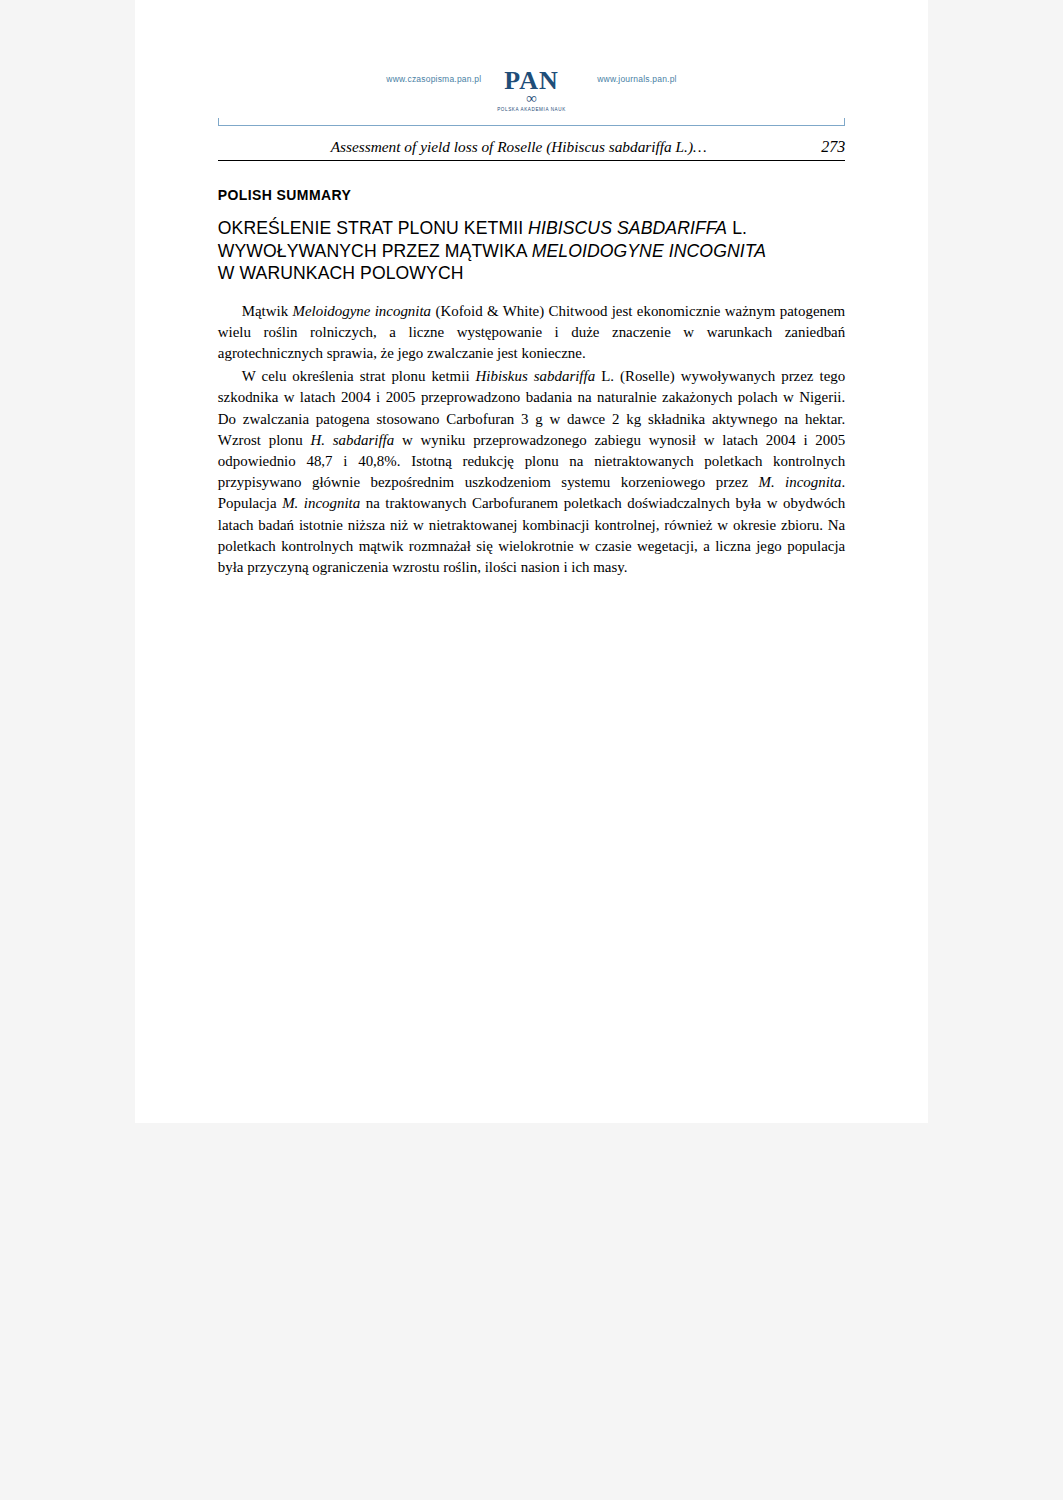www.czasopisma.pan.pl www.journals.pan.pl
PAN
∞
POLSKA AKADEMIA NAUK
Assessment of yield loss of Roselle (Hibiscus sabdariffa L.)…
273
POLISH SUMMARY
Określenie strat plonu ketmii Hibiscus sabdariffa L.
wywoływanych przez mątwika Meloidogyne incognita
w warunkach polowych
Mątwik Meloidogyne incognita (Kofoid & White) Chitwood jest ekonomicznie ważnym patogenem wielu roślin rolniczych, a liczne występowanie i duże znaczenie w warunkach zaniedbań agrotechnicznych sprawia, że jego zwalczanie jest konieczne.
W celu określenia strat plonu ketmii Hibiskus sabdariffa L. (Roselle) wywoływanych przez tego szkodnika w latach 2004 i 2005 przeprowadzono badania na naturalnie zakażonych polach w Nigerii. Do zwalczania patogena stosowano Carbofuran 3 g w dawce 2 kg składnika aktywnego na hektar. Wzrost plonu H. sabdariffa w wyniku przeprowadzonego zabiegu wynosił w latach 2004 i 2005 odpowiednio 48,7 i 40,8%. Istotną redukcję plonu na nietraktowanych poletkach kontrolnych przypisywano głównie bezpośrednim uszkodzeniom systemu korzeniowego przez M. incognita. Populacja M. incognita na traktowanych Carbofuranem poletkach doświadczalnych była w obydwóch latach badań istotnie niższa niż w nietraktowanej kombinacji kontrolnej, również w okresie zbioru. Na poletkach kontrolnych mątwik rozmnażał się wielokrotnie w czasie wegetacji, a liczna jego populacja była przyczyną ograniczenia wzrostu roślin, ilości nasion i ich masy.